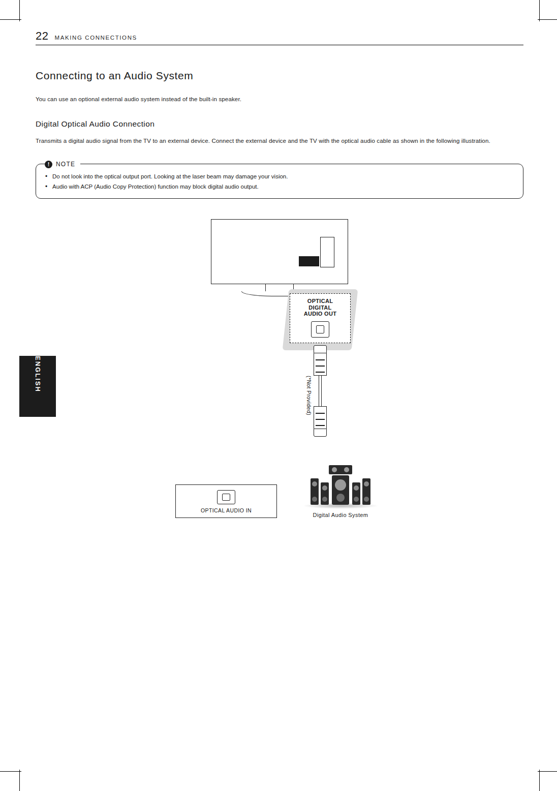ENGLISH
22
Making Connections
Connecting to an Audio System
You can use an optional external audio system instead of the built-in speaker.
Digital Optical Audio Connection
Transmits a digital audio signal from the TV to an external device. Connect the external device and the TV with the optical audio cable as shown in the following illustration.
! NOTE
Do not look into the optical output port. Looking at the laser beam may damage your vision.
Audio with ACP (Audio Copy Protection) function may block digital audio output.
OPTICAL
DIGITAL
AUDIO OUT
(*Not Provided)
OPTICAL AUDIO IN
Digital Audio System